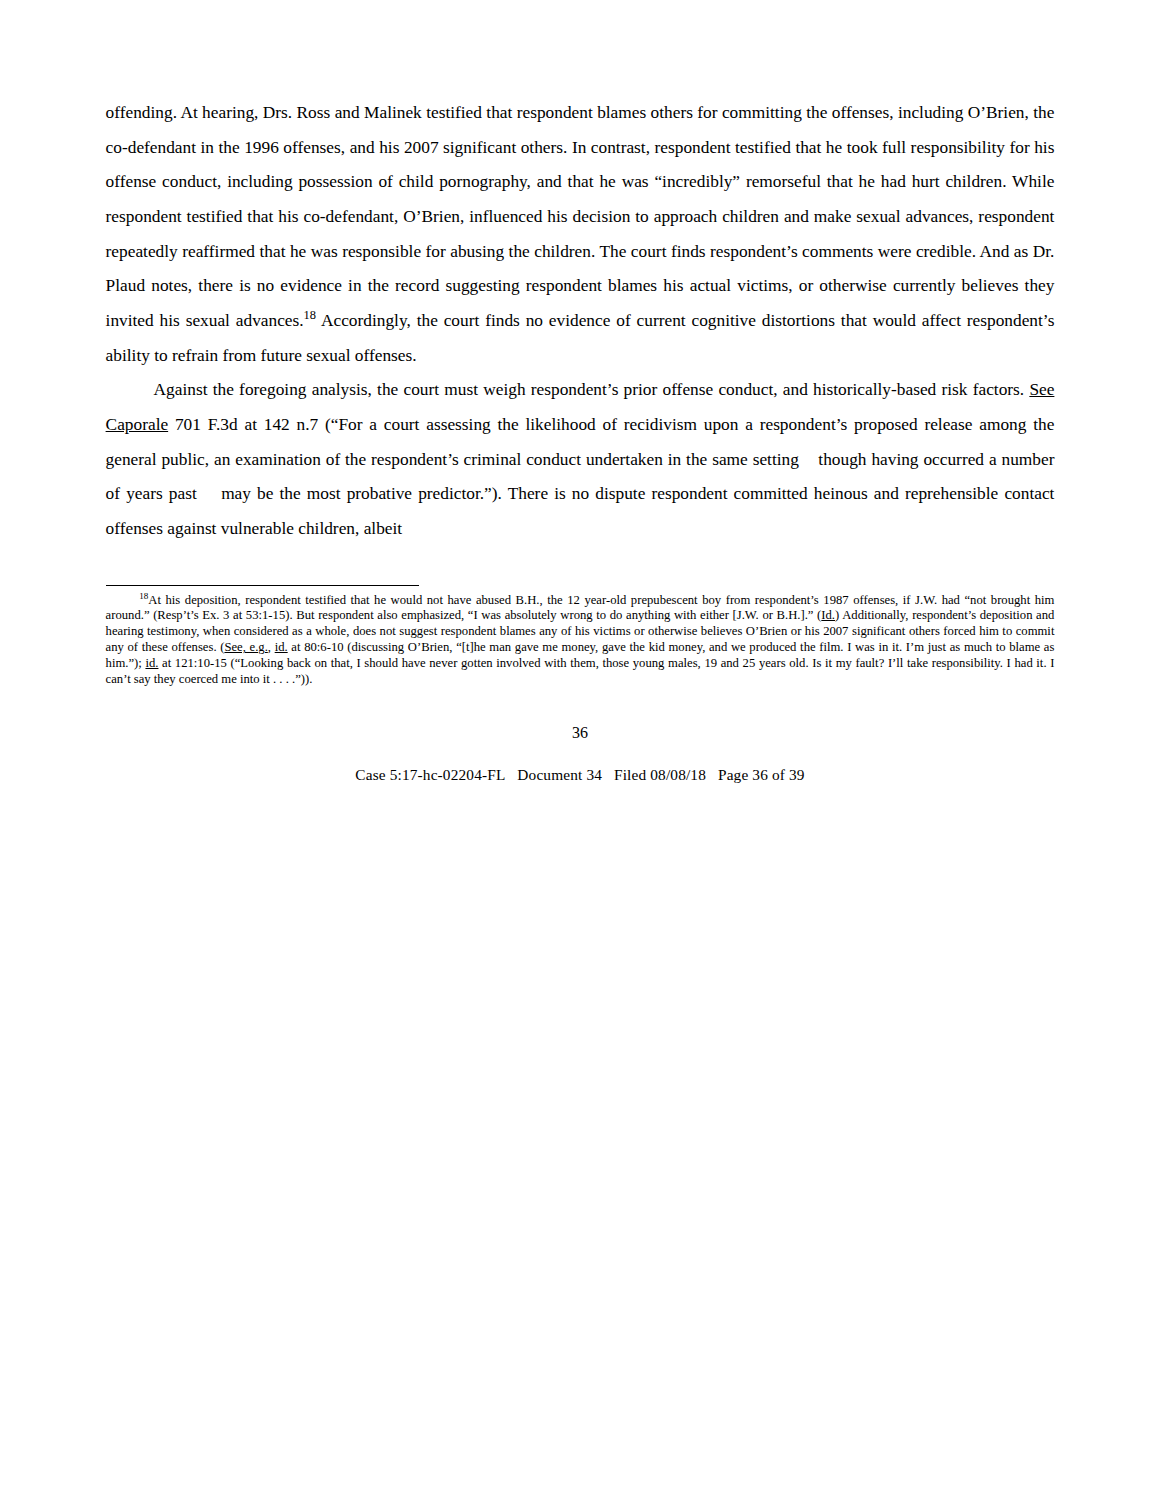offending. At hearing, Drs. Ross and Malinek testified that respondent blames others for committing the offenses, including O’Brien, the co-defendant in the 1996 offenses, and his 2007 significant others. In contrast, respondent testified that he took full responsibility for his offense conduct, including possession of child pornography, and that he was “incredibly” remorseful that he had hurt children. While respondent testified that his co-defendant, O’Brien, influenced his decision to approach children and make sexual advances, respondent repeatedly reaffirmed that he was responsible for abusing the children. The court finds respondent’s comments were credible. And as Dr. Plaud notes, there is no evidence in the record suggesting respondent blames his actual victims, or otherwise currently believes they invited his sexual advances.18 Accordingly, the court finds no evidence of current cognitive distortions that would affect respondent’s ability to refrain from future sexual offenses.
Against the foregoing analysis, the court must weigh respondent’s prior offense conduct, and historically-based risk factors. See Caporale 701 F.3d at 142 n.7 (“For a court assessing the likelihood of recidivism upon a respondent’s proposed release among the general public, an examination of the respondent’s criminal conduct undertaken in the same setting though having occurred a number of years past may be the most probative predictor.”). There is no dispute respondent committed heinous and reprehensible contact offenses against vulnerable children, albeit
18At his deposition, respondent testified that he would not have abused B.H., the 12 year-old prepubescent boy from respondent’s 1987 offenses, if J.W. had “not brought him around.” (Resp’t’s Ex. 3 at 53:1-15). But respondent also emphasized, “I was absolutely wrong to do anything with either [J.W. or B.H.].” (Id.) Additionally, respondent’s deposition and hearing testimony, when considered as a whole, does not suggest respondent blames any of his victims or otherwise believes O’Brien or his 2007 significant others forced him to commit any of these offenses. (See, e.g., id. at 80:6-10 (discussing O’Brien, “[t]he man gave me money, gave the kid money, and we produced the film. I was in it. I’m just as much to blame as him.”); id. at 121:10-15 (“Looking back on that, I should have never gotten involved with them, those young males, 19 and 25 years old. Is it my fault? I’ll take responsibility. I had it. I can’t say they coerced me into it . . . .”)).
36
Case 5:17-hc-02204-FL Document 34 Filed 08/08/18 Page 36 of 39